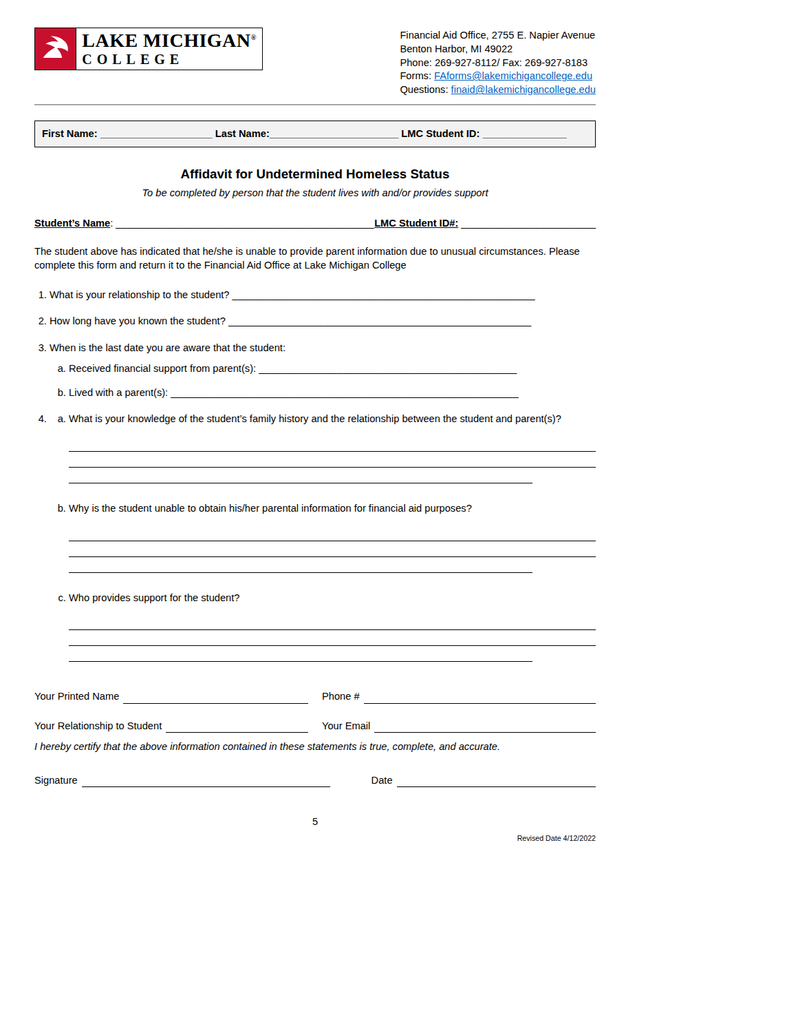LAKE MICHIGAN®
COLLEGE
Financial Aid Office, 2755 E. Napier Avenue
Benton Harbor, MI 49022
Phone: 269-927-8112/ Fax: 269-927-8183
Forms: FAforms@lakemichigancollege.edu
Questions: finaid@lakemichigancollege.edu
First Name: ____________________ Last Name:_______________________ LMC Student ID: _______________
Affidavit for Undetermined Homeless Status
To be completed by person that the student lives with and/or provides support
Student’s Name: ______________________________________________
LMC Student ID#: ________________________
The student above has indicated that he/she is unable to provide parent information due to unusual circumstances. Please complete this form and return it to the Financial Aid Office at Lake Michigan College
What is your relationship to the student? ______________________________________________________
How long have you known the student? ______________________________________________________
When is the last date you are aware that the student:
Received financial support from parent(s): ______________________________________________
Lived with a parent(s): ______________________________________________________________
What is your knowledge of the student’s family history and the relationship between the student and parent(s)?
Why is the student unable to obtain his/her parental information for financial aid purposes?
Who provides support for the student?
Your Printed Name
Phone #
Your Relationship to Student
Your Email
I hereby certify that the above information contained in these statements is true, complete, and accurate.
Signature
Date
5
Revised Date 4/12/2022